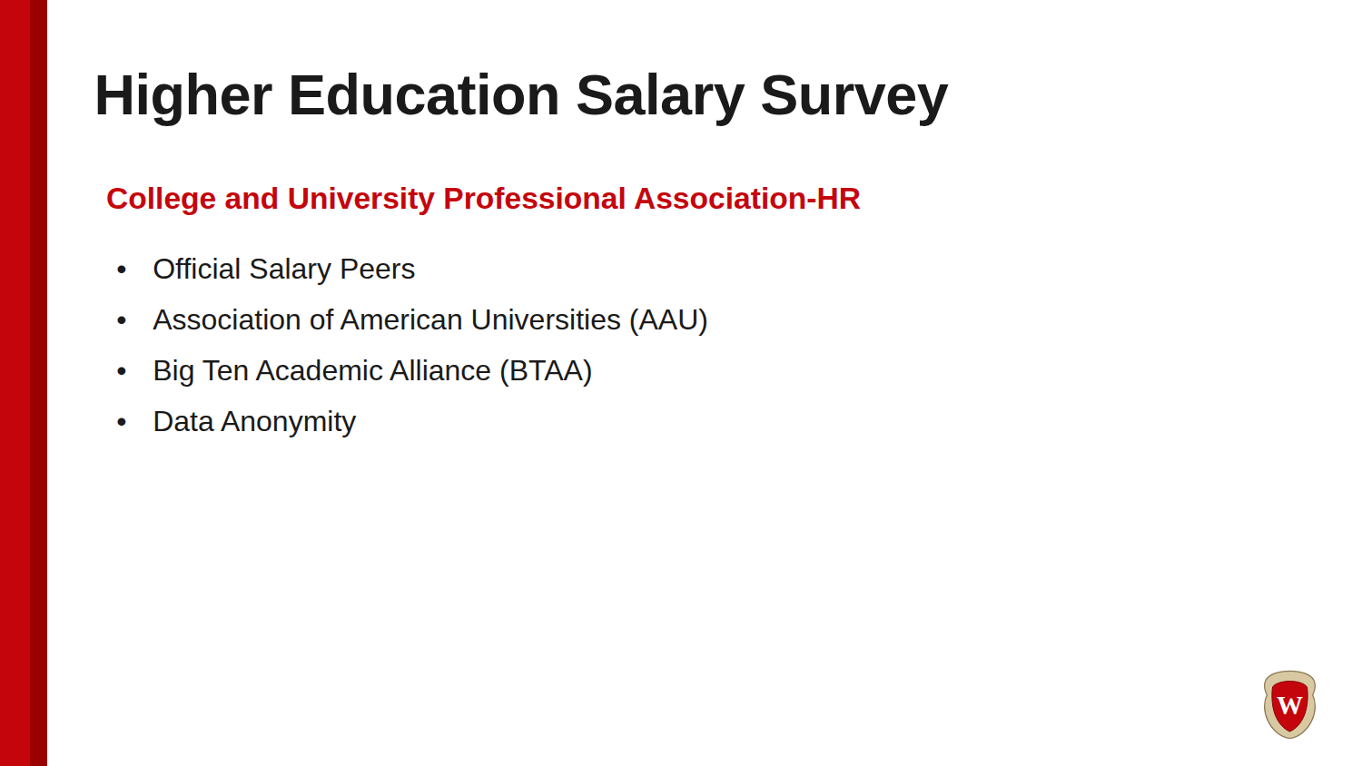Higher Education Salary Survey
College and University Professional Association-HR
Official Salary Peers
Association of American Universities (AAU)
Big Ten Academic Alliance (BTAA)
Data Anonymity
W